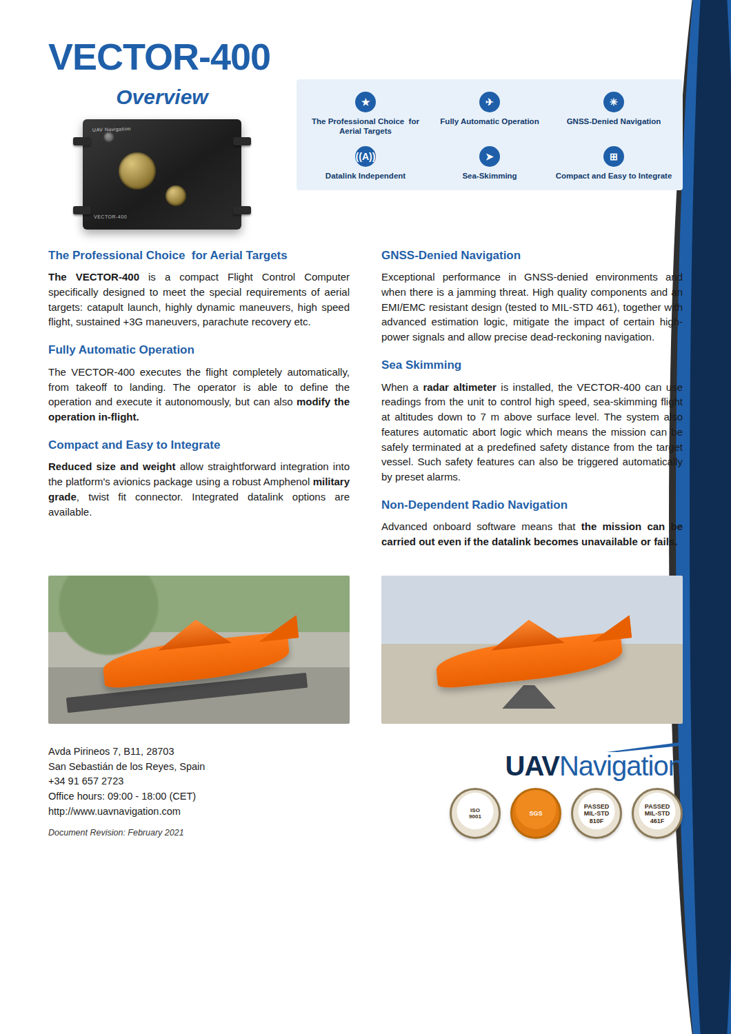VECTOR-400
Overview
★
The Professional Choice for Aerial Targets
✈
Fully Automatic Operation
✳
GNSS-Denied Navigation
((A))
Datalink Independent
➤
Sea-Skimming
⊞
Compact and Easy to Integrate
The Professional Choice for Aerial Targets
The VECTOR-400 is a compact Flight Control Computer specifically designed to meet the special requirements of aerial targets: catapult launch, highly dynamic maneuvers, high speed flight, sustained +3G maneuvers, parachute recovery etc.
Fully Automatic Operation
The VECTOR-400 executes the flight completely automatically, from takeoff to landing. The operator is able to define the operation and execute it autonomously, but can also modify the operation in-flight.
Compact and Easy to Integrate
Reduced size and weight allow straightforward integration into the platform's avionics package using a robust Amphenol military grade, twist fit connector. Integrated datalink options are available.
GNSS-Denied Navigation
Exceptional performance in GNSS-denied environments and when there is a jamming threat. High quality components and an EMI/EMC resistant design (tested to MIL-STD 461), together with advanced estimation logic, mitigate the impact of certain high-power signals and allow precise dead-reckoning navigation.
Sea Skimming
When a radar altimeter is installed, the VECTOR-400 can use readings from the unit to control high speed, sea-skimming flight at altitudes down to 7 m above surface level. The system also features automatic abort logic which means the mission can be safely terminated at a predefined safety distance from the target vessel. Such safety features can also be triggered automatically by preset alarms.
Non-Dependent Radio Navigation
Advanced onboard software means that the mission can be carried out even if the datalink becomes unavailable or fails.
Avda Pirineos 7, B11, 28703
San Sebastián de los Reyes, Spain
+34 91 657 2723
Office hours: 09:00 - 18:00 (CET)
http://www.uavnavigation.com
Document Revision: February 2021
UAV Navigation
ISO
9001
SGS
PASSED
MIL-STD
810F
PASSED
MIL-STD
461F